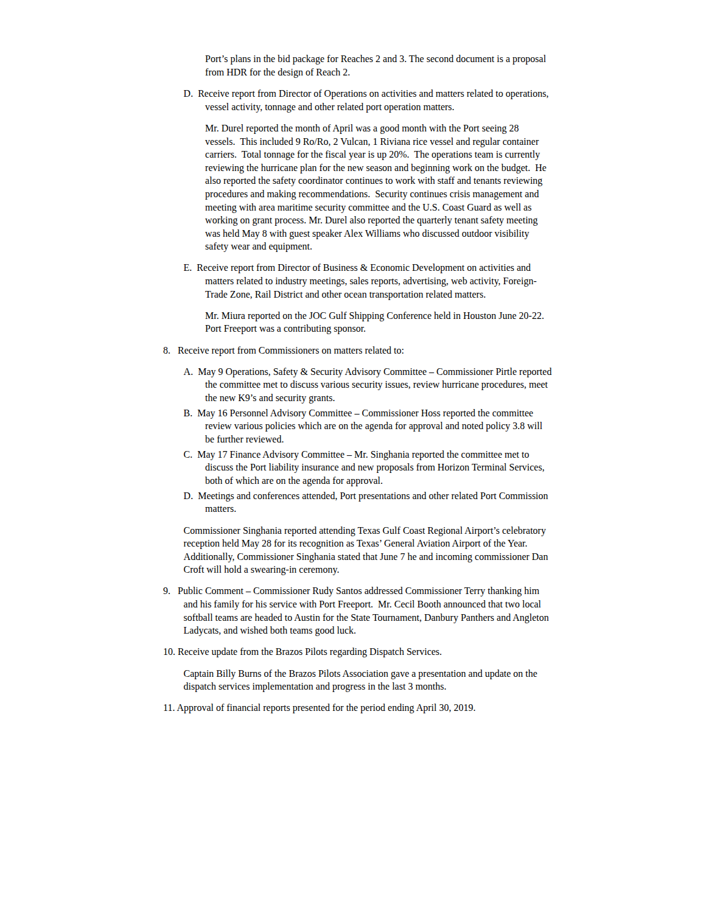Port’s plans in the bid package for Reaches 2 and 3. The second document is a proposal from HDR for the design of Reach 2.
D. Receive report from Director of Operations on activities and matters related to operations, vessel activity, tonnage and other related port operation matters.
Mr. Durel reported the month of April was a good month with the Port seeing 28 vessels. This included 9 Ro/Ro, 2 Vulcan, 1 Riviana rice vessel and regular container carriers. Total tonnage for the fiscal year is up 20%. The operations team is currently reviewing the hurricane plan for the new season and beginning work on the budget. He also reported the safety coordinator continues to work with staff and tenants reviewing procedures and making recommendations. Security continues crisis management and meeting with area maritime security committee and the U.S. Coast Guard as well as working on grant process. Mr. Durel also reported the quarterly tenant safety meeting was held May 8 with guest speaker Alex Williams who discussed outdoor visibility safety wear and equipment.
E. Receive report from Director of Business & Economic Development on activities and matters related to industry meetings, sales reports, advertising, web activity, Foreign-Trade Zone, Rail District and other ocean transportation related matters.
Mr. Miura reported on the JOC Gulf Shipping Conference held in Houston June 20-22. Port Freeport was a contributing sponsor.
8. Receive report from Commissioners on matters related to:
A. May 9 Operations, Safety & Security Advisory Committee – Commissioner Pirtle reported the committee met to discuss various security issues, review hurricane procedures, meet the new K9’s and security grants.
B. May 16 Personnel Advisory Committee – Commissioner Hoss reported the committee review various policies which are on the agenda for approval and noted policy 3.8 will be further reviewed.
C. May 17 Finance Advisory Committee – Mr. Singhania reported the committee met to discuss the Port liability insurance and new proposals from Horizon Terminal Services, both of which are on the agenda for approval.
D. Meetings and conferences attended, Port presentations and other related Port Commission matters.
Commissioner Singhania reported attending Texas Gulf Coast Regional Airport’s celebratory reception held May 28 for its recognition as Texas’ General Aviation Airport of the Year. Additionally, Commissioner Singhania stated that June 7 he and incoming commissioner Dan Croft will hold a swearing-in ceremony.
9. Public Comment – Commissioner Rudy Santos addressed Commissioner Terry thanking him and his family for his service with Port Freeport. Mr. Cecil Booth announced that two local softball teams are headed to Austin for the State Tournament, Danbury Panthers and Angleton Ladycats, and wished both teams good luck.
10. Receive update from the Brazos Pilots regarding Dispatch Services.
Captain Billy Burns of the Brazos Pilots Association gave a presentation and update on the dispatch services implementation and progress in the last 3 months.
11. Approval of financial reports presented for the period ending April 30, 2019.